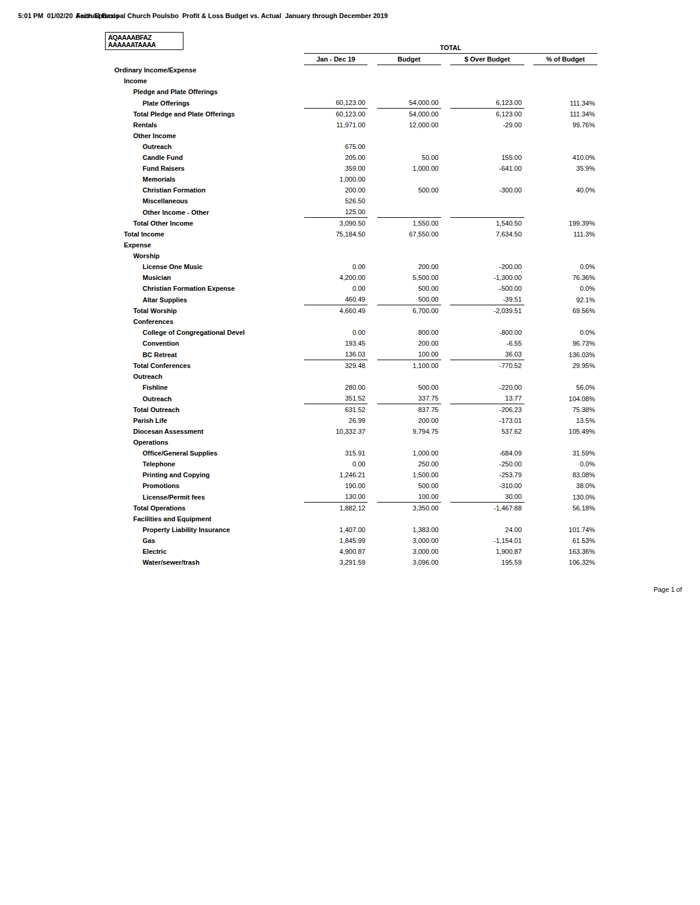5:01 PM 01/02/20 Faith Episcopal Church Poulsbo Profit & Loss Budget vs. Actual January through December 2019
Accrual Basis
| AQAAAABFAZ AAAAAATAAAA | | TOTAL |
| | | Jan - Dec 19 | | Budget | | $ Over Budget | | % of Budget |
| | Ordinary Income/Expense | | | | | | | | |
| | | Income | | | | | | | | |
| | | | Pledge and Plate Offerings | | | | | | | | |
| | | | | Plate Offerings | | 60,123.00 | | 54,000.00 | | 6,123.00 | | 111.34% |
| | | | Total Pledge and Plate Offerings | | 60,123.00 | | 54,000.00 | | 6,123.00 | | 111.34% |
| | | | Rentals | | 11,971.00 | | 12,000.00 | | -29.00 | | 99.76% |
| | | | Other Income | | | | | | | | |
| | | | | Outreach | | 675.00 | | | | | | |
| | | | | Candle Fund | | 205.00 | | 50.00 | | 155.00 | | 410.0% |
| | | | | Fund Raisers | | 359.00 | | 1,000.00 | | -641.00 | | 35.9% |
| | | | | Memorials | | 1,000.00 | | | | | | |
| | | | | Christian Formation | | 200.00 | | 500.00 | | -300.00 | | 40.0% |
| | | | | Miscellaneous | | 526.50 | | | | | | |
| | | | | Other Income - Other | | 125.00 | | | | | | |
| | | | Total Other Income | | 3,090.50 | | 1,550.00 | | 1,540.50 | | 199.39% |
| | | Total Income | | 75,184.50 | | 67,550.00 | | 7,634.50 | | 111.3% |
| | | Expense | | | | | | | | |
| | | | Worship | | | | | | | | |
| | | | | License One Music | | 0.00 | | 200.00 | | -200.00 | | 0.0% |
| | | | | Musician | | 4,200.00 | | 5,500.00 | | -1,300.00 | | 76.36% |
| | | | | Christian Formation Expense | | 0.00 | | 500.00 | | -500.00 | | 0.0% |
| | | | | Altar Supplies | | 460.49 | | 500.00 | | -39.51 | | 92.1% |
| | | | Total Worship | | 4,660.49 | | 6,700.00 | | -2,039.51 | | 69.56% |
| | | | Conferences | | | | | | | | |
| | | | | College of Congregational Devel | | 0.00 | | 800.00 | | -800.00 | | 0.0% |
| | | | | Convention | | 193.45 | | 200.00 | | -6.55 | | 96.73% |
| | | | | BC Retreat | | 136.03 | | 100.00 | | 36.03 | | 136.03% |
| | | | Total Conferences | | 329.48 | | 1,100.00 | | -770.52 | | 29.95% |
| | | | Outreach | | | | | | | | |
| | | | | Fishline | | 280.00 | | 500.00 | | -220.00 | | 56.0% |
| | | | | Outreach | | 351.52 | | 337.75 | | 13.77 | | 104.08% |
| | | | Total Outreach | | 631.52 | | 837.75 | | -206.23 | | 75.38% |
| | | | Parish Life | | 26.99 | | 200.00 | | -173.01 | | 13.5% |
| | | | Diocesan Assessment | | 10,332.37 | | 9,794.75 | | 537.62 | | 105.49% |
| | | | Operations | | | | | | | | |
| | | | | Office/General Supplies | | 315.91 | | 1,000.00 | | -684.09 | | 31.59% |
| | | | | Telephone | | 0.00 | | 250.00 | | -250.00 | | 0.0% |
| | | | | Printing and Copying | | 1,246.21 | | 1,500.00 | | -253.79 | | 83.08% |
| | | | | Promotions | | 190.00 | | 500.00 | | -310.00 | | 38.0% |
| | | | | License/Permit fees | | 130.00 | | 100.00 | | 30.00 | | 130.0% |
| | | | Total Operations | | 1,882.12 | | 3,350.00 | | -1,467.88 | | 56.18% |
| | | | Facilities and Equipment | | | | | | | | |
| | | | | Property Liability Insurance | | 1,407.00 | | 1,383.00 | | 24.00 | | 101.74% |
| | | | | Gas | | 1,845.99 | | 3,000.00 | | -1,154.01 | | 61.53% |
| | | | | Electric | | 4,900.87 | | 3,000.00 | | 1,900.87 | | 163.36% |
| | | | | Water/sewer/trash | | 3,291.59 | | 3,096.00 | | 195.59 | | 106.32% |
Page 1 of